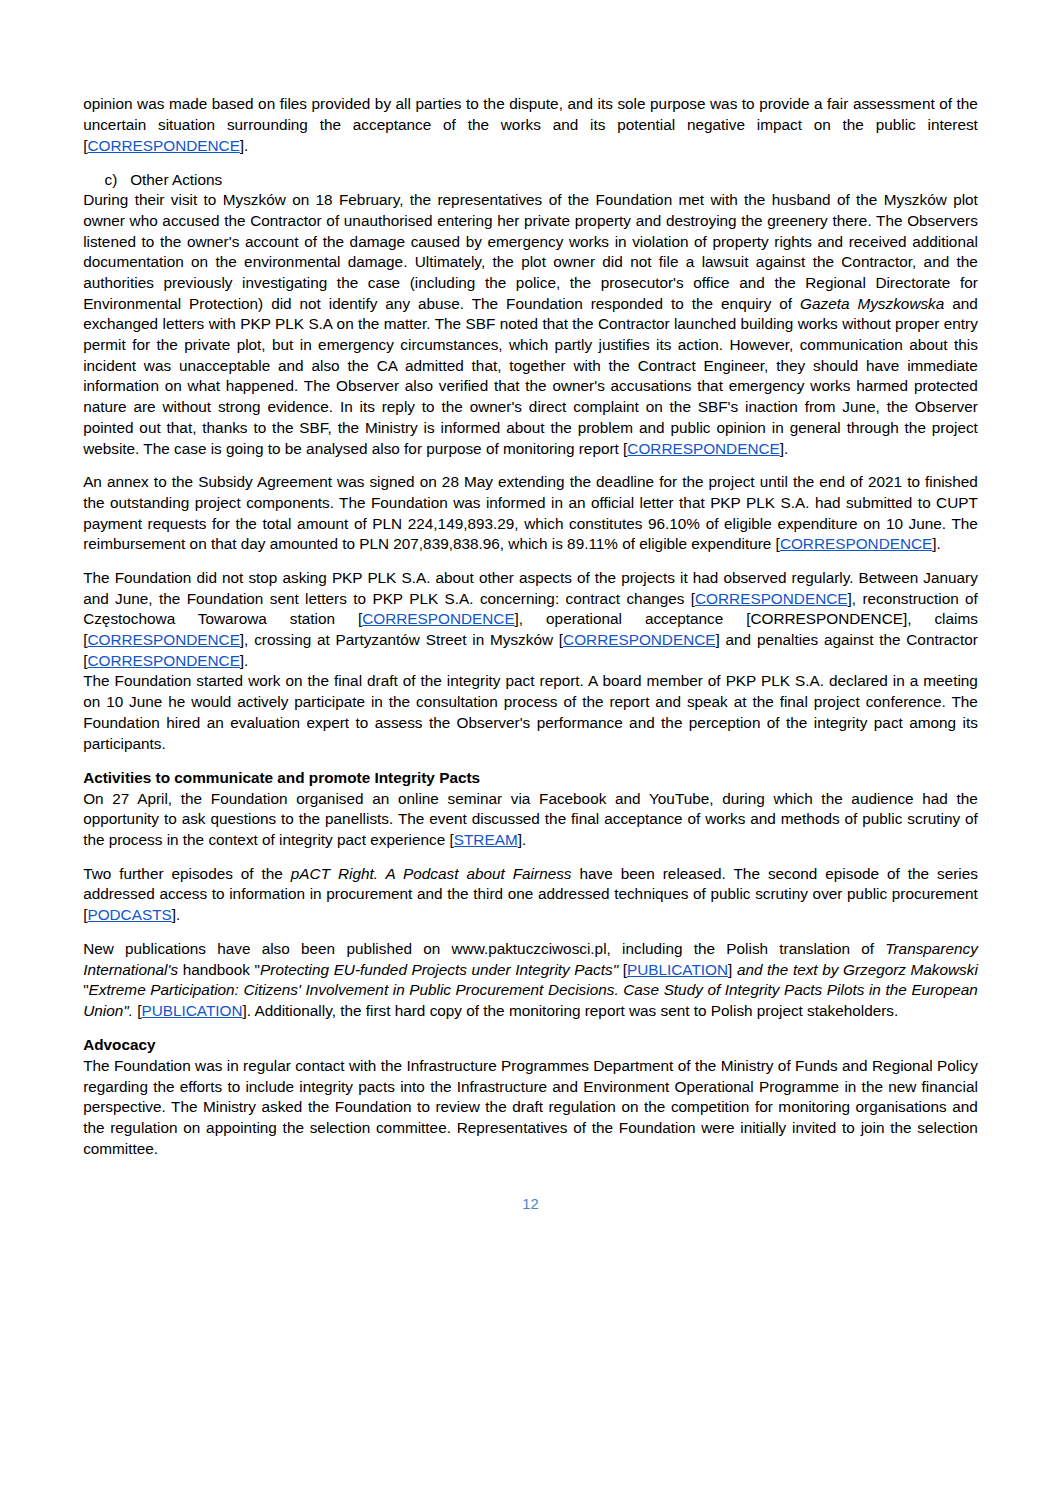opinion was made based on files provided by all parties to the dispute, and its sole purpose was to provide a fair assessment of the uncertain situation surrounding the acceptance of the works and its potential negative impact on the public interest [CORRESPONDENCE].
c) Other Actions
During their visit to Myszków on 18 February, the representatives of the Foundation met with the husband of the Myszków plot owner who accused the Contractor of unauthorised entering her private property and destroying the greenery there. The Observers listened to the owner's account of the damage caused by emergency works in violation of property rights and received additional documentation on the environmental damage. Ultimately, the plot owner did not file a lawsuit against the Contractor, and the authorities previously investigating the case (including the police, the prosecutor's office and the Regional Directorate for Environmental Protection) did not identify any abuse. The Foundation responded to the enquiry of Gazeta Myszkowska and exchanged letters with PKP PLK S.A on the matter. The SBF noted that the Contractor launched building works without proper entry permit for the private plot, but in emergency circumstances, which partly justifies its action. However, communication about this incident was unacceptable and also the CA admitted that, together with the Contract Engineer, they should have immediate information on what happened. The Observer also verified that the owner's accusations that emergency works harmed protected nature are without strong evidence. In its reply to the owner's direct complaint on the SBF's inaction from June, the Observer pointed out that, thanks to the SBF, the Ministry is informed about the problem and public opinion in general through the project website. The case is going to be analysed also for purpose of monitoring report [CORRESPONDENCE].
An annex to the Subsidy Agreement was signed on 28 May extending the deadline for the project until the end of 2021 to finished the outstanding project components. The Foundation was informed in an official letter that PKP PLK S.A. had submitted to CUPT payment requests for the total amount of PLN 224,149,893.29, which constitutes 96.10% of eligible expenditure on 10 June. The reimbursement on that day amounted to PLN 207,839,838.96, which is 89.11% of eligible expenditure [CORRESPONDENCE].
The Foundation did not stop asking PKP PLK S.A. about other aspects of the projects it had observed regularly. Between January and June, the Foundation sent letters to PKP PLK S.A. concerning: contract changes [CORRESPONDENCE], reconstruction of Częstochowa Towarowa station [CORRESPONDENCE], operational acceptance [CORRESPONDENCE], claims [CORRESPONDENCE], crossing at Partyzantów Street in Myszków [CORRESPONDENCE] and penalties against the Contractor [CORRESPONDENCE].
The Foundation started work on the final draft of the integrity pact report. A board member of PKP PLK S.A. declared in a meeting on 10 June he would actively participate in the consultation process of the report and speak at the final project conference. The Foundation hired an evaluation expert to assess the Observer's performance and the perception of the integrity pact among its participants.
Activities to communicate and promote Integrity Pacts
On 27 April, the Foundation organised an online seminar via Facebook and YouTube, during which the audience had the opportunity to ask questions to the panellists. The event discussed the final acceptance of works and methods of public scrutiny of the process in the context of integrity pact experience [STREAM].
Two further episodes of the pACT Right. A Podcast about Fairness have been released. The second episode of the series addressed access to information in procurement and the third one addressed techniques of public scrutiny over public procurement [PODCASTS].
New publications have also been published on www.paktuczciwosci.pl, including the Polish translation of Transparency International's handbook "Protecting EU-funded Projects under Integrity Pacts" [PUBLICATION] and the text by Grzegorz Makowski "Extreme Participation: Citizens' Involvement in Public Procurement Decisions. Case Study of Integrity Pacts Pilots in the European Union". [PUBLICATION]. Additionally, the first hard copy of the monitoring report was sent to Polish project stakeholders.
Advocacy
The Foundation was in regular contact with the Infrastructure Programmes Department of the Ministry of Funds and Regional Policy regarding the efforts to include integrity pacts into the Infrastructure and Environment Operational Programme in the new financial perspective. The Ministry asked the Foundation to review the draft regulation on the competition for monitoring organisations and the regulation on appointing the selection committee. Representatives of the Foundation were initially invited to join the selection committee.
12